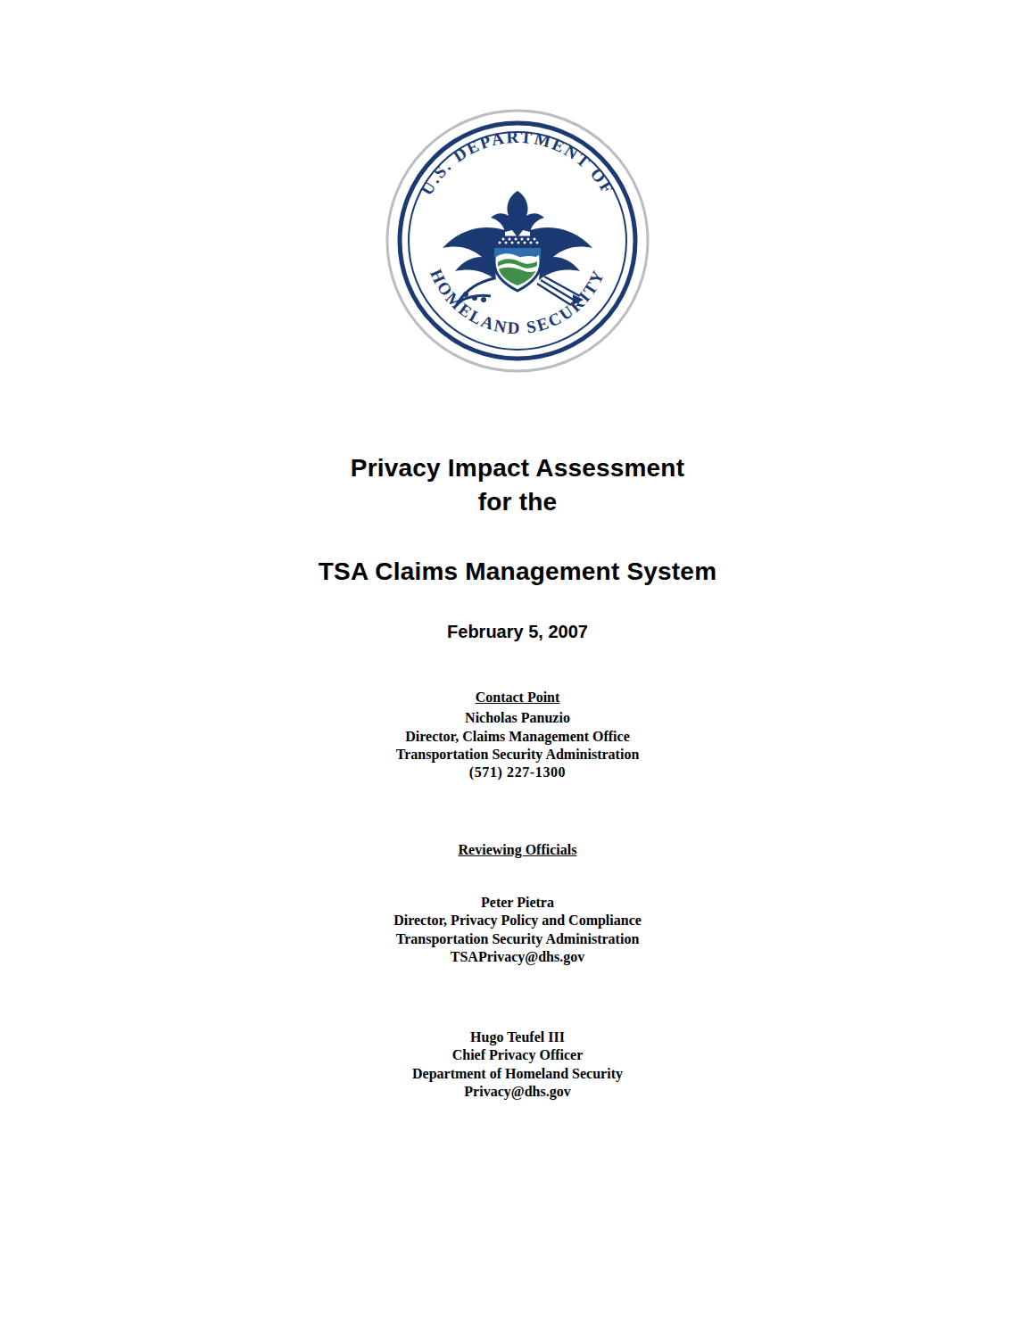U.S. Department of Homeland Security seal U.S. DEPARTMENT OF HOMELAND SECURITY
Privacy Impact Assessment
for the
TSA Claims Management System
February 5, 2007
Contact Point
Nicholas Panuzio
Director, Claims Management Office
Transportation Security Administration
(571) 227-1300
Reviewing Officials
Peter Pietra
Director, Privacy Policy and Compliance
Transportation Security Administration
TSAPrivacy@dhs.gov
Hugo Teufel III
Chief Privacy Officer
Department of Homeland Security
Privacy@dhs.gov